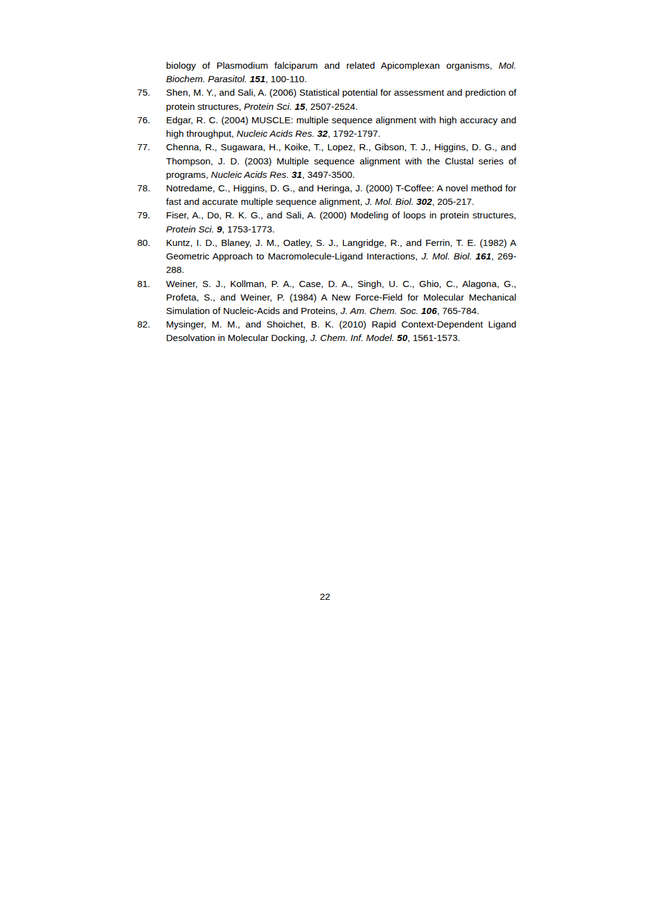biology of Plasmodium falciparum and related Apicomplexan organisms, Mol. Biochem. Parasitol. 151, 100-110.
75. Shen, M. Y., and Sali, A. (2006) Statistical potential for assessment and prediction of protein structures, Protein Sci. 15, 2507-2524.
76. Edgar, R. C. (2004) MUSCLE: multiple sequence alignment with high accuracy and high throughput, Nucleic Acids Res. 32, 1792-1797.
77. Chenna, R., Sugawara, H., Koike, T., Lopez, R., Gibson, T. J., Higgins, D. G., and Thompson, J. D. (2003) Multiple sequence alignment with the Clustal series of programs, Nucleic Acids Res. 31, 3497-3500.
78. Notredame, C., Higgins, D. G., and Heringa, J. (2000) T-Coffee: A novel method for fast and accurate multiple sequence alignment, J. Mol. Biol. 302, 205-217.
79. Fiser, A., Do, R. K. G., and Sali, A. (2000) Modeling of loops in protein structures, Protein Sci. 9, 1753-1773.
80. Kuntz, I. D., Blaney, J. M., Oatley, S. J., Langridge, R., and Ferrin, T. E. (1982) A Geometric Approach to Macromolecule-Ligand Interactions, J. Mol. Biol. 161, 269-288.
81. Weiner, S. J., Kollman, P. A., Case, D. A., Singh, U. C., Ghio, C., Alagona, G., Profeta, S., and Weiner, P. (1984) A New Force-Field for Molecular Mechanical Simulation of Nucleic-Acids and Proteins, J. Am. Chem. Soc. 106, 765-784.
82. Mysinger, M. M., and Shoichet, B. K. (2010) Rapid Context-Dependent Ligand Desolvation in Molecular Docking, J. Chem. Inf. Model. 50, 1561-1573.
22